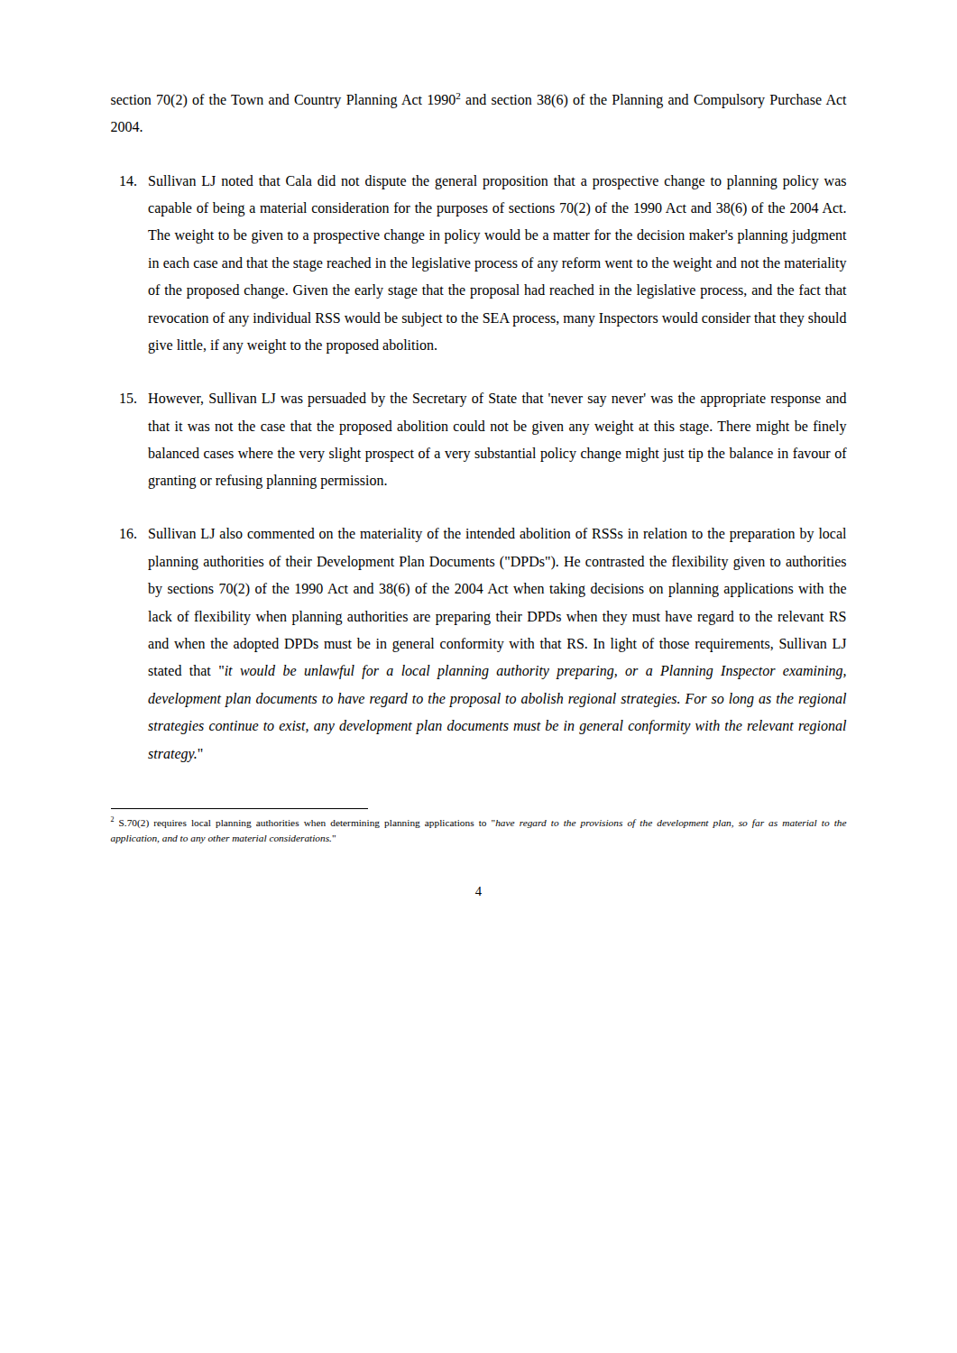section 70(2) of the Town and Country Planning Act 19902 and section 38(6) of the Planning and Compulsory Purchase Act 2004.
Sullivan LJ noted that Cala did not dispute the general proposition that a prospective change to planning policy was capable of being a material consideration for the purposes of sections 70(2) of the 1990 Act and 38(6) of the 2004 Act. The weight to be given to a prospective change in policy would be a matter for the decision maker's planning judgment in each case and that the stage reached in the legislative process of any reform went to the weight and not the materiality of the proposed change. Given the early stage that the proposal had reached in the legislative process, and the fact that revocation of any individual RSS would be subject to the SEA process, many Inspectors would consider that they should give little, if any weight to the proposed abolition.
However, Sullivan LJ was persuaded by the Secretary of State that 'never say never' was the appropriate response and that it was not the case that the proposed abolition could not be given any weight at this stage. There might be finely balanced cases where the very slight prospect of a very substantial policy change might just tip the balance in favour of granting or refusing planning permission.
Sullivan LJ also commented on the materiality of the intended abolition of RSSs in relation to the preparation by local planning authorities of their Development Plan Documents ("DPDs"). He contrasted the flexibility given to authorities by sections 70(2) of the 1990 Act and 38(6) of the 2004 Act when taking decisions on planning applications with the lack of flexibility when planning authorities are preparing their DPDs when they must have regard to the relevant RS and when the adopted DPDs must be in general conformity with that RS. In light of those requirements, Sullivan LJ stated that "it would be unlawful for a local planning authority preparing, or a Planning Inspector examining, development plan documents to have regard to the proposal to abolish regional strategies. For so long as the regional strategies continue to exist, any development plan documents must be in general conformity with the relevant regional strategy."
2 S.70(2) requires local planning authorities when determining planning applications to "have regard to the provisions of the development plan, so far as material to the application, and to any other material considerations."
4